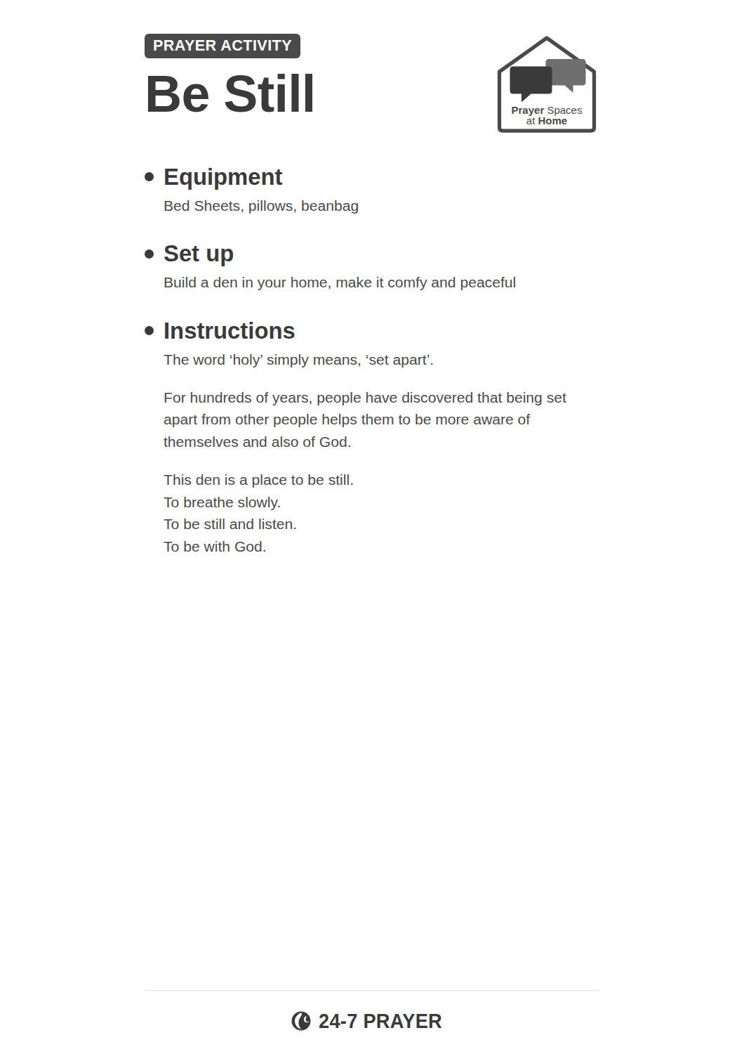PRAYER ACTIVITY
Be Still
Prayer Spaces at Home Prayer Spaces at Home
Equipment
Bed Sheets, pillows, beanbag
Set up
Build a den in your home, make it comfy and peaceful
Instructions
The word ‘holy’ simply means, ‘set apart’.
For hundreds of years, people have discovered that being set apart from other people helps them to be more aware of themselves and also of God.
This den is a place to be still. To breathe slowly. To be still and listen. To be with God.
24-7 PRAYER